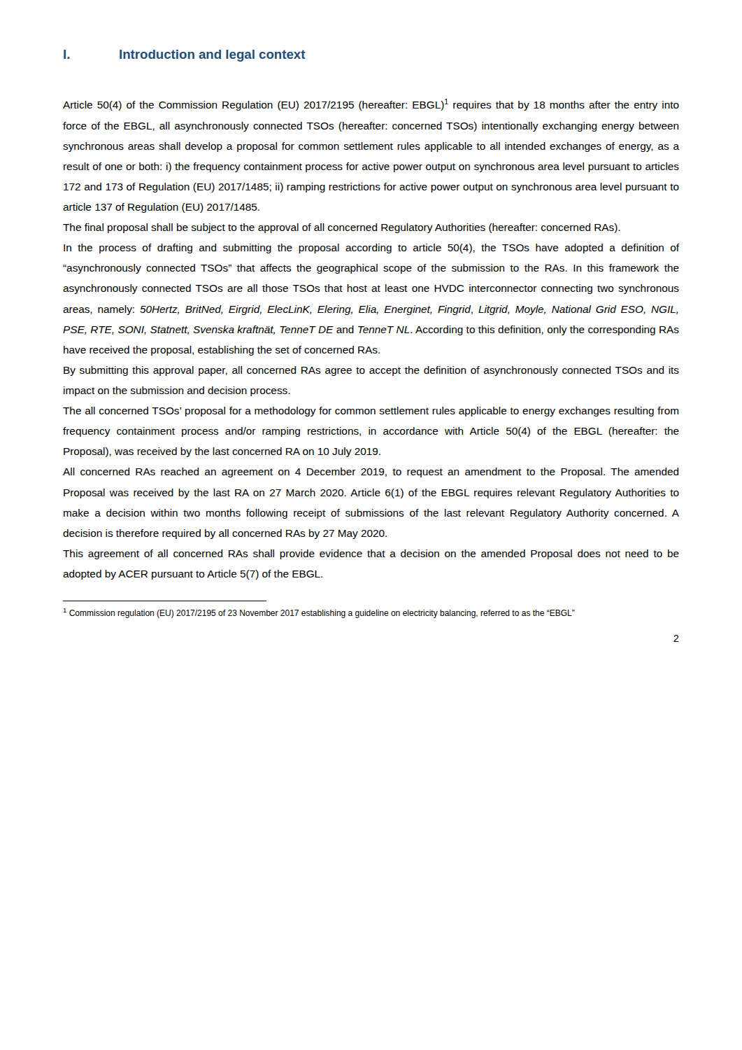I. Introduction and legal context
Article 50(4) of the Commission Regulation (EU) 2017/2195 (hereafter: EBGL)1 requires that by 18 months after the entry into force of the EBGL, all asynchronously connected TSOs (hereafter: concerned TSOs) intentionally exchanging energy between synchronous areas shall develop a proposal for common settlement rules applicable to all intended exchanges of energy, as a result of one or both: i) the frequency containment process for active power output on synchronous area level pursuant to articles 172 and 173 of Regulation (EU) 2017/1485; ii) ramping restrictions for active power output on synchronous area level pursuant to article 137 of Regulation (EU) 2017/1485.
The final proposal shall be subject to the approval of all concerned Regulatory Authorities (hereafter: concerned RAs).
In the process of drafting and submitting the proposal according to article 50(4), the TSOs have adopted a definition of “asynchronously connected TSOs” that affects the geographical scope of the submission to the RAs. In this framework the asynchronously connected TSOs are all those TSOs that host at least one HVDC interconnector connecting two synchronous areas, namely: 50Hertz, BritNed, Eirgrid, ElecLinK, Elering, Elia, Energinet, Fingrid, Litgrid, Moyle, National Grid ESO, NGIL, PSE, RTE, SONI, Statnett, Svenska kraftnät, TenneT DE and TenneT NL. According to this definition, only the corresponding RAs have received the proposal, establishing the set of concerned RAs.
By submitting this approval paper, all concerned RAs agree to accept the definition of asynchronously connected TSOs and its impact on the submission and decision process.
The all concerned TSOs’ proposal for a methodology for common settlement rules applicable to energy exchanges resulting from frequency containment process and/or ramping restrictions, in accordance with Article 50(4) of the EBGL (hereafter: the Proposal), was received by the last concerned RA on 10 July 2019.
All concerned RAs reached an agreement on 4 December 2019, to request an amendment to the Proposal. The amended Proposal was received by the last RA on 27 March 2020. Article 6(1) of the EBGL requires relevant Regulatory Authorities to make a decision within two months following receipt of submissions of the last relevant Regulatory Authority concerned. A decision is therefore required by all concerned RAs by 27 May 2020.
This agreement of all concerned RAs shall provide evidence that a decision on the amended Proposal does not need to be adopted by ACER pursuant to Article 5(7) of the EBGL.
1 Commission regulation (EU) 2017/2195 of 23 November 2017 establishing a guideline on electricity balancing, referred to as the “EBGL”
2